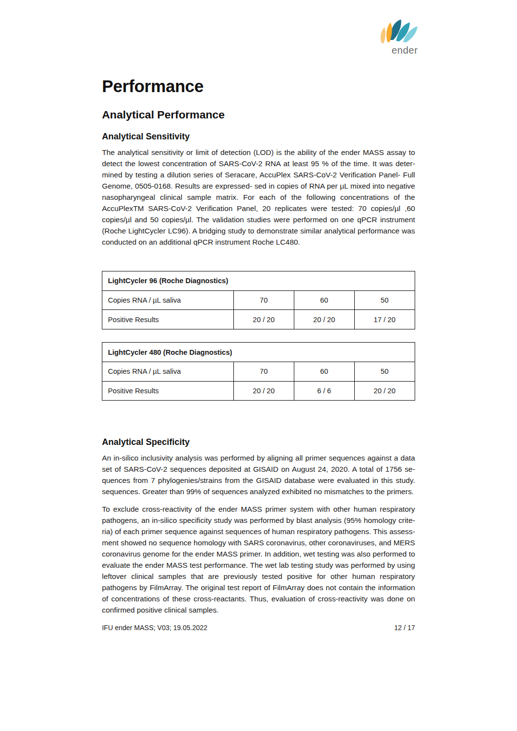ender
Performance
Analytical Performance
Analytical Sensitivity
The analytical sensitivity or limit of detection (LOD) is the ability of the ender MASS assay to detect the lowest concentration of SARS-CoV-2 RNA at least 95 % of the time. It was determined by testing a dilution series of Seracare, AccuPlex SARS-CoV-2 Verification Panel- Full Genome, 0505-0168. Results are expressed- sed in copies of RNA per µL mixed into negative nasopharyngeal clinical sample matrix. For each of the following concentrations of the AccuPlexTM SARS-CoV-2 Verification Panel, 20 replicates were tested: 70 copies/µl ,60 copies/µl and 50 copies/µl. The validation studies were performed on one qPCR instrument (Roche LightCycler LC96). A bridging study to demonstrate similar analytical performance was conducted on an additional qPCR instrument Roche LC480.
| LightCycler 96 (Roche Diagnostics) |
| Copies RNA / µL saliva | 70 | 60 | 50 |
| Positive Results | 20 / 20 | 20 / 20 | 17 / 20 |
| LightCycler 480 (Roche Diagnostics) |
| Copies RNA / µL saliva | 70 | 60 | 50 |
| Positive Results | 20 / 20 | 6 / 6 | 20 / 20 |
Analytical Specificity
An in-silico inclusivity analysis was performed by aligning all primer sequences against a data set of SARS-CoV-2 sequences deposited at GISAID on August 24, 2020. A total of 1756 sequences from 7 phylogenies/strains from the GISAID database were evaluated in this study. sequences. Greater than 99% of sequences analyzed exhibited no mismatches to the primers.
To exclude cross-reactivity of the ender MASS primer system with other human respiratory pathogens, an in-silico specificity study was performed by blast analysis (95% homology criteria) of each primer sequence against sequences of human respiratory pathogens. This assessment showed no sequence homology with SARS coronavirus, other coronaviruses, and MERS coronavirus genome for the ender MASS primer. In addition, wet testing was also performed to evaluate the ender MASS test performance. The wet lab testing study was performed by using leftover clinical samples that are previously tested positive for other human respiratory pathogens by FilmArray. The original test report of FilmArray does not contain the information of concentrations of these cross-reactants. Thus, evaluation of cross-reactivity was done on confirmed positive clinical samples.
IFU ender MASS; V03; 19.05.2022 12 / 17